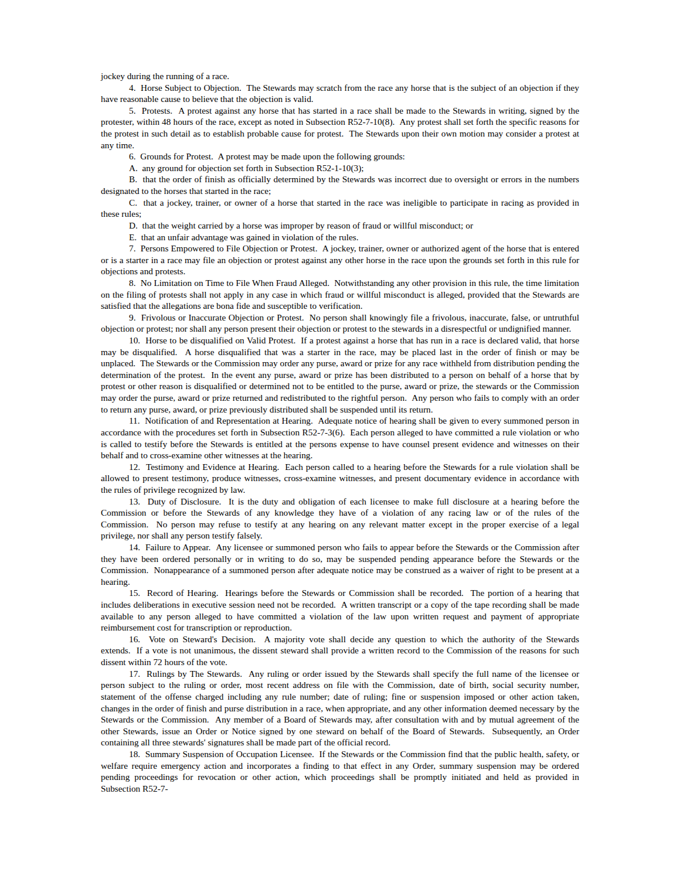jockey during the running of a race.
4. Horse Subject to Objection. The Stewards may scratch from the race any horse that is the subject of an objection if they have reasonable cause to believe that the objection is valid.
5. Protests. A protest against any horse that has started in a race shall be made to the Stewards in writing, signed by the protester, within 48 hours of the race, except as noted in Subsection R52-7-10(8). Any protest shall set forth the specific reasons for the protest in such detail as to establish probable cause for protest. The Stewards upon their own motion may consider a protest at any time.
6. Grounds for Protest. A protest may be made upon the following grounds:
A. any ground for objection set forth in Subsection R52-1-10(3);
B. that the order of finish as officially determined by the Stewards was incorrect due to oversight or errors in the numbers designated to the horses that started in the race;
C. that a jockey, trainer, or owner of a horse that started in the race was ineligible to participate in racing as provided in these rules;
D. that the weight carried by a horse was improper by reason of fraud or willful misconduct; or
E. that an unfair advantage was gained in violation of the rules.
7. Persons Empowered to File Objection or Protest. A jockey, trainer, owner or authorized agent of the horse that is entered or is a starter in a race may file an objection or protest against any other horse in the race upon the grounds set forth in this rule for objections and protests.
8. No Limitation on Time to File When Fraud Alleged. Notwithstanding any other provision in this rule, the time limitation on the filing of protests shall not apply in any case in which fraud or willful misconduct is alleged, provided that the Stewards are satisfied that the allegations are bona fide and susceptible to verification.
9. Frivolous or Inaccurate Objection or Protest. No person shall knowingly file a frivolous, inaccurate, false, or untruthful objection or protest; nor shall any person present their objection or protest to the stewards in a disrespectful or undignified manner.
10. Horse to be disqualified on Valid Protest. If a protest against a horse that has run in a race is declared valid, that horse may be disqualified. A horse disqualified that was a starter in the race, may be placed last in the order of finish or may be unplaced. The Stewards or the Commission may order any purse, award or prize for any race withheld from distribution pending the determination of the protest. In the event any purse, award or prize has been distributed to a person on behalf of a horse that by protest or other reason is disqualified or determined not to be entitled to the purse, award or prize, the stewards or the Commission may order the purse, award or prize returned and redistributed to the rightful person. Any person who fails to comply with an order to return any purse, award, or prize previously distributed shall be suspended until its return.
11. Notification of and Representation at Hearing. Adequate notice of hearing shall be given to every summoned person in accordance with the procedures set forth in Subsection R52-7-3(6). Each person alleged to have committed a rule violation or who is called to testify before the Stewards is entitled at the persons expense to have counsel present evidence and witnesses on their behalf and to cross-examine other witnesses at the hearing.
12. Testimony and Evidence at Hearing. Each person called to a hearing before the Stewards for a rule violation shall be allowed to present testimony, produce witnesses, cross-examine witnesses, and present documentary evidence in accordance with the rules of privilege recognized by law.
13. Duty of Disclosure. It is the duty and obligation of each licensee to make full disclosure at a hearing before the Commission or before the Stewards of any knowledge they have of a violation of any racing law or of the rules of the Commission. No person may refuse to testify at any hearing on any relevant matter except in the proper exercise of a legal privilege, nor shall any person testify falsely.
14. Failure to Appear. Any licensee or summoned person who fails to appear before the Stewards or the Commission after they have been ordered personally or in writing to do so, may be suspended pending appearance before the Stewards or the Commission. Nonappearance of a summoned person after adequate notice may be construed as a waiver of right to be present at a hearing.
15. Record of Hearing. Hearings before the Stewards or Commission shall be recorded. The portion of a hearing that includes deliberations in executive session need not be recorded. A written transcript or a copy of the tape recording shall be made available to any person alleged to have committed a violation of the law upon written request and payment of appropriate reimbursement cost for transcription or reproduction.
16. Vote on Steward's Decision. A majority vote shall decide any question to which the authority of the Stewards extends. If a vote is not unanimous, the dissent steward shall provide a written record to the Commission of the reasons for such dissent within 72 hours of the vote.
17. Rulings by The Stewards. Any ruling or order issued by the Stewards shall specify the full name of the licensee or person subject to the ruling or order, most recent address on file with the Commission, date of birth, social security number, statement of the offense charged including any rule number; date of ruling; fine or suspension imposed or other action taken, changes in the order of finish and purse distribution in a race, when appropriate, and any other information deemed necessary by the Stewards or the Commission. Any member of a Board of Stewards may, after consultation with and by mutual agreement of the other Stewards, issue an Order or Notice signed by one steward on behalf of the Board of Stewards. Subsequently, an Order containing all three stewards' signatures shall be made part of the official record.
18. Summary Suspension of Occupation Licensee. If the Stewards or the Commission find that the public health, safety, or welfare require emergency action and incorporates a finding to that effect in any Order, summary suspension may be ordered pending proceedings for revocation or other action, which proceedings shall be promptly initiated and held as provided in Subsection R52-7-